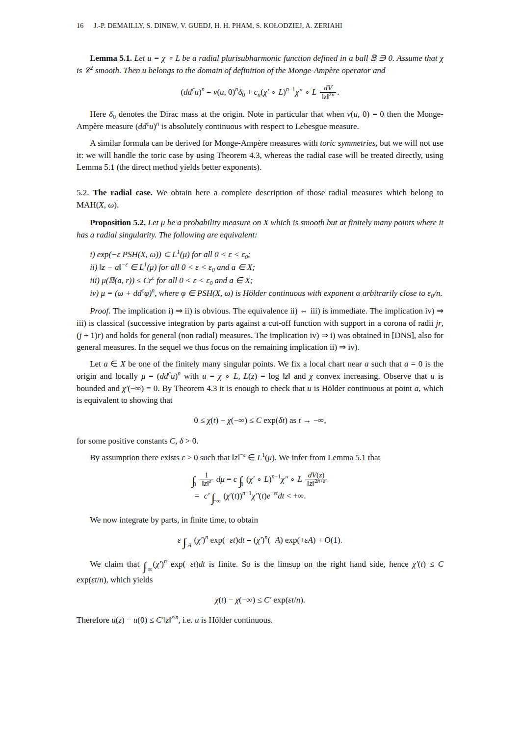16 J.-P. DEMAILLY, S. DINEW, V. GUEDJ, H. H. PHAM, S. KOŁODZIEJ, A. ZERIAHI
Lemma 5.1. Let u = χ ∘ L be a radial plurisubharmonic function defined in a ball 𝔹 ∋ 0. Assume that χ is 𝒞2 smooth. Then u belongs to the domain of definition of the Monge-Ampère operator and
(ddcu)n = ν(u, 0)nδ0 + cn(χ′ ∘ L)n−1χ″ ∘ L dV‖z‖2n.
Here δ0 denotes the Dirac mass at the origin. Note in particular that when ν(u, 0) = 0 then the Monge-Ampère measure (ddcu)n is absolutely continuous with respect to Lebesgue measure.
A similar formula can be derived for Monge-Ampère measures with toric symmetries, but we will not use it: we will handle the toric case by using Theorem 4.3, whereas the radial case will be treated directly, using Lemma 5.1 (the direct method yields better exponents).
5.2. The radial case. We obtain here a complete description of those radial measures which belong to MAH(X, ω).
Proposition 5.2. Let μ be a probability measure on X which is smooth but at finitely many points where it has a radial singularity. The following are equivalent:
i) exp(−ε PSH(X, ω)) ⊂ L1(μ) for all 0 < ε < ε0;
ii) ‖z − a‖−ε ∈ L1(μ) for all 0 < ε < ε0 and a ∈ X;
iii) μ(𝔹(a, r)) ≤ Crε for all 0 < ε < ε0 and a ∈ X;
iv) μ = (ω + ddcφ)n, where φ ∈ PSH(X, ω) is Hölder continuous with exponent α arbitrarily close to ε0/n.
Proof. The implication i) ⇒ ii) is obvious. The equivalence ii) ⇔ iii) is immediate. The implication iv) ⇒ iii) is classical (successive integration by parts against a cut-off function with support in a corona of radii jr, (j + 1)r) and holds for general (non radial) measures. The implication iv) ⇒ i) was obtained in [DNS], also for general measures. In the sequel we thus focus on the remaining implication ii) ⇒ iv).
Let a ∈ X be one of the finitely many singular points. We fix a local chart near a such that a = 0 is the origin and locally μ = (ddcu)n with u = χ ∘ L, L(z) = log ‖z‖ and χ convex increasing. Observe that u is bounded and χ′(−∞) = 0. By Theorem 4.3 it is enough to check that u is Hölder continuous at point a, which is equivalent to showing that
0 ≤ χ(t) − χ(−∞) ≤ C exp(δt) as t → −∞,
for some positive constants C, δ > 0.
By assumption there exists ε > 0 such that ‖z‖−ε ∈ L1(μ). We infer from Lemma 5.1 that
∫0 1‖z‖ε dμ = c ∫0 (χ′ ∘ L)n−1χ″ ∘ L dV(z)‖z‖2n+ε = c′ ∫−∞ (χ′(t))n−1χ″(t)e−εtdt < +∞.
We now integrate by parts, in finite time, to obtain
ε ∫−A (χ′)n exp(−εt)dt = (χ′)n(−A) exp(+εA) + O(1).
We claim that ∫−∞(χ′)n exp(−εt)dt is finite. So is the limsup on the right hand side, hence χ′(t) ≤ C exp(εt/n), which yields
χ(t) − χ(−∞) ≤ C′ exp(εt/n).
Therefore u(z) − u(0) ≤ C′‖z‖ε/n, i.e. u is Hölder continuous.